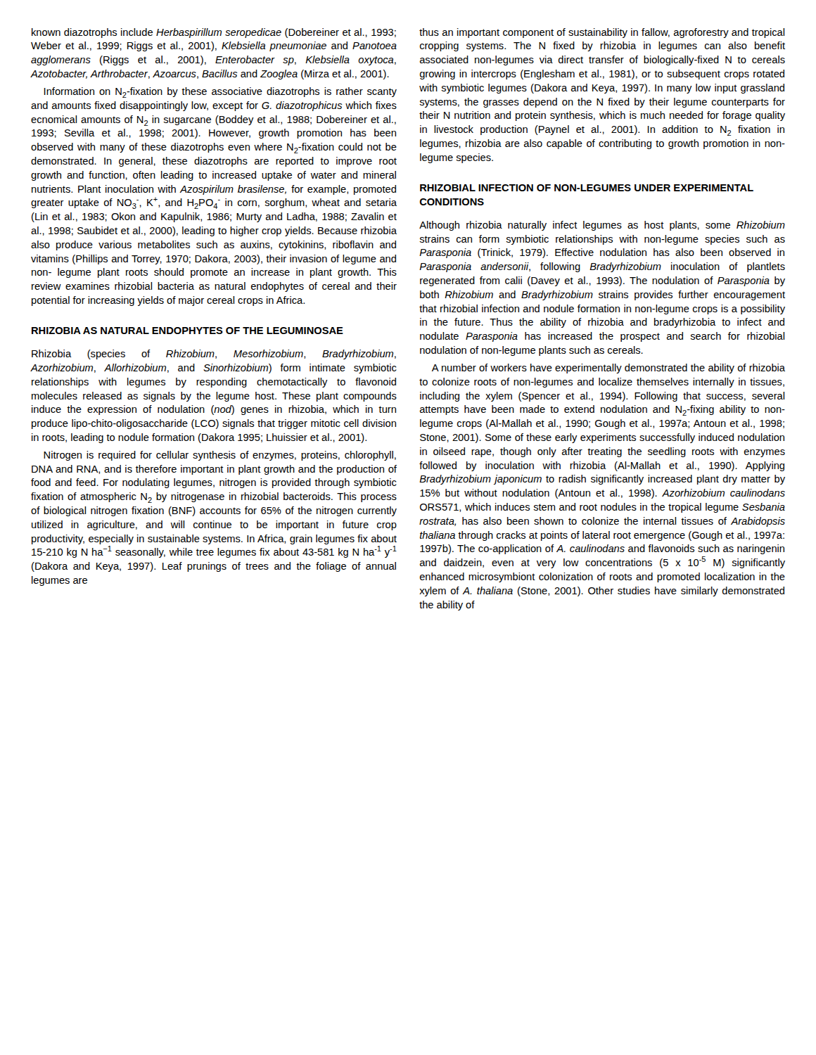known diazotrophs include Herbaspirillum seropedicae (Dobereiner et al., 1993; Weber et al., 1999; Riggs et al., 2001), Klebsiella pneumoniae and Panotoea agglomerans (Riggs et al., 2001), Enterobacter sp, Klebsiella oxytoca, Azotobacter, Arthrobacter, Azoarcus, Bacillus and Zooglea (Mirza et al., 2001).
Information on N2-fixation by these associative diazotrophs is rather scanty and amounts fixed disappointingly low, except for G. diazotrophicus which fixes ecnomical amounts of N2 in sugarcane (Boddey et al., 1988; Dobereiner et al., 1993; Sevilla et al., 1998; 2001). However, growth promotion has been observed with many of these diazotrophs even where N2-fixation could not be demonstrated. In general, these diazotrophs are reported to improve root growth and function, often leading to increased uptake of water and mineral nutrients. Plant inoculation with Azospirilum brasilense, for example, promoted greater uptake of NO3-, K+, and H2PO4- in corn, sorghum, wheat and setaria (Lin et al., 1983; Okon and Kapulnik, 1986; Murty and Ladha, 1988; Zavalin et al., 1998; Saubidet et al., 2000), leading to higher crop yields. Because rhizobia also produce various metabolites such as auxins, cytokinins, riboflavin and vitamins (Phillips and Torrey, 1970; Dakora, 2003), their invasion of legume and non- legume plant roots should promote an increase in plant growth. This review examines rhizobial bacteria as natural endophytes of cereal and their potential for increasing yields of major cereal crops in Africa.
Rhizobia as natural endophytes of the Leguminosae
Rhizobia (species of Rhizobium, Mesorhizobium, Bradyrhizobium, Azorhizobium, Allorhizobium, and Sinorhizobium) form intimate symbiotic relationships with legumes by responding chemotactically to flavonoid molecules released as signals by the legume host. These plant compounds induce the expression of nodulation (nod) genes in rhizobia, which in turn produce lipo-chito-oligosaccharide (LCO) signals that trigger mitotic cell division in roots, leading to nodule formation (Dakora 1995; Lhuissier et al., 2001).
Nitrogen is required for cellular synthesis of enzymes, proteins, chlorophyll, DNA and RNA, and is therefore important in plant growth and the production of food and feed. For nodulating legumes, nitrogen is provided through symbiotic fixation of atmospheric N2 by nitrogenase in rhizobial bacteroids. This process of biological nitrogen fixation (BNF) accounts for 65% of the nitrogen currently utilized in agriculture, and will continue to be important in future crop productivity, especially in sustainable systems. In Africa, grain legumes fix about 15-210 kg N ha−1 seasonally, while tree legumes fix about 43-581 kg N ha-1 y-1 (Dakora and Keya, 1997). Leaf prunings of trees and the foliage of annual legumes are
thus an important component of sustainability in fallow, agroforestry and tropical cropping systems. The N fixed by rhizobia in legumes can also benefit associated non-legumes via direct transfer of biologically-fixed N to cereals growing in intercrops (Englesham et al., 1981), or to subsequent crops rotated with symbiotic legumes (Dakora and Keya, 1997). In many low input grassland systems, the grasses depend on the N fixed by their legume counterparts for their N nutrition and protein synthesis, which is much needed for forage quality in livestock production (Paynel et al., 2001). In addition to N2 fixation in legumes, rhizobia are also capable of contributing to growth promotion in non-legume species.
Rhizobial infection of non-legumes under experimental conditions
Although rhizobia naturally infect legumes as host plants, some Rhizobium strains can form symbiotic relationships with non-legume species such as Parasponia (Trinick, 1979). Effective nodulation has also been observed in Parasponia andersonii, following Bradyrhizobium inoculation of plantlets regenerated from calii (Davey et al., 1993). The nodulation of Parasponia by both Rhizobium and Bradyrhizobium strains provides further encouragement that rhizobial infection and nodule formation in non-legume crops is a possibility in the future. Thus the ability of rhizobia and bradyrhizobia to infect and nodulate Parasponia has increased the prospect and search for rhizobial nodulation of non-legume plants such as cereals.
A number of workers have experimentally demonstrated the ability of rhizobia to colonize roots of non-legumes and localize themselves internally in tissues, including the xylem (Spencer et al., 1994). Following that success, several attempts have been made to extend nodulation and N2-fixing ability to non-legume crops (Al-Mallah et al., 1990; Gough et al., 1997a; Antoun et al., 1998; Stone, 2001). Some of these early experiments successfully induced nodulation in oilseed rape, though only after treating the seedling roots with enzymes followed by inoculation with rhizobia (Al-Mallah et al., 1990). Applying Bradyrhizobium japonicum to radish significantly increased plant dry matter by 15% but without nodulation (Antoun et al., 1998). Azorhizobium caulinodans ORS571, which induces stem and root nodules in the tropical legume Sesbania rostrata, has also been shown to colonize the internal tissues of Arabidopsis thaliana through cracks at points of lateral root emergence (Gough et al., 1997a: 1997b). The co-application of A. caulinodans and flavonoids such as naringenin and daidzein, even at very low concentrations (5 x 10-5 M) significantly enhanced microsymbiont colonization of roots and promoted localization in the xylem of A. thaliana (Stone, 2001). Other studies have similarly demonstrated the ability of